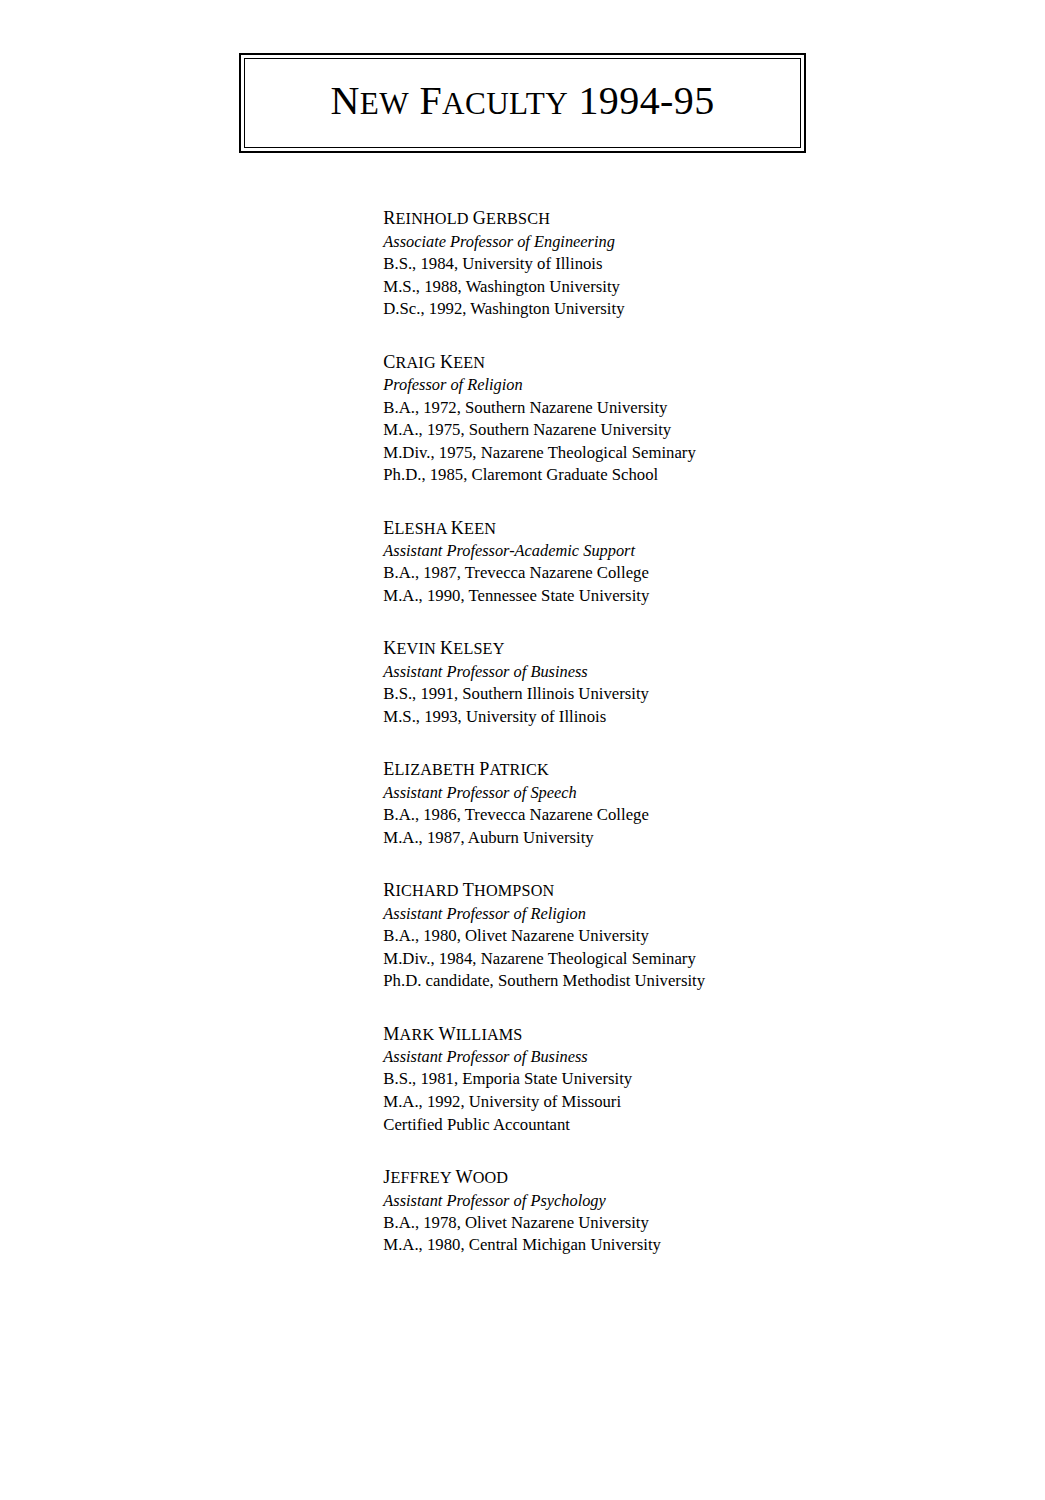NEW FACULTY 1994-95
REINHOLD GERBSCH Associate Professor of Engineering B.S., 1984, University of Illinois M.S., 1988, Washington University D.Sc., 1992, Washington University
CRAIG KEEN Professor of Religion B.A., 1972, Southern Nazarene University M.A., 1975, Southern Nazarene University M.Div., 1975, Nazarene Theological Seminary Ph.D., 1985, Claremont Graduate School
ELESHA KEEN Assistant Professor-Academic Support B.A., 1987, Trevecca Nazarene College M.A., 1990, Tennessee State University
KEVIN KELSEY Assistant Professor of Business B.S., 1991, Southern Illinois University M.S., 1993, University of Illinois
ELIZABETH PATRICK Assistant Professor of Speech B.A., 1986, Trevecca Nazarene College M.A., 1987, Auburn University
RICHARD THOMPSON Assistant Professor of Religion B.A., 1980, Olivet Nazarene University M.Div., 1984, Nazarene Theological Seminary Ph.D. candidate, Southern Methodist University
MARK WILLIAMS Assistant Professor of Business B.S., 1981, Emporia State University M.A., 1992, University of Missouri Certified Public Accountant
JEFFREY WOOD Assistant Professor of Psychology B.A., 1978, Olivet Nazarene University M.A., 1980, Central Michigan University